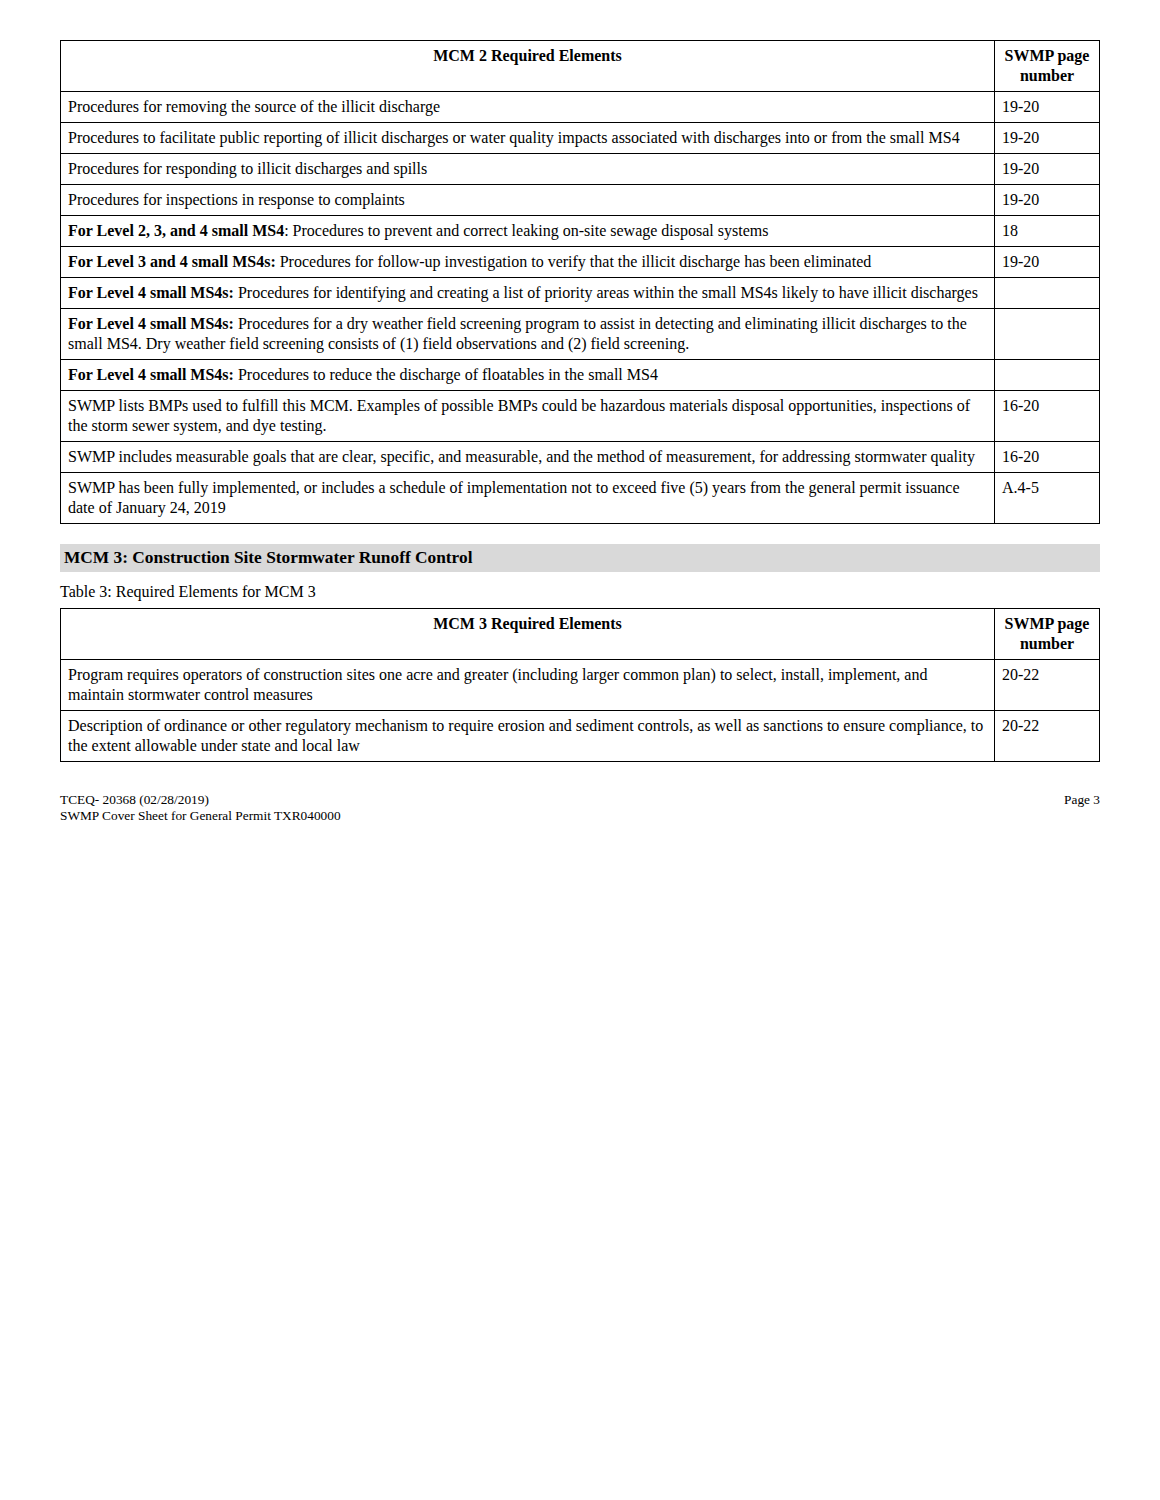| MCM 2 Required Elements | SWMP page number |
| --- | --- |
| Procedures for removing the source of the illicit discharge | 19-20 |
| Procedures to facilitate public reporting of illicit discharges or water quality impacts associated with discharges into or from the small MS4 | 19-20 |
| Procedures for responding to illicit discharges and spills | 19-20 |
| Procedures for inspections in response to complaints | 19-20 |
| For Level 2, 3, and 4 small MS4 : Procedures to prevent and correct leaking on-site sewage disposal systems | 18 |
| For Level 3 and 4 small MS4s: Procedures for follow-up investigation to verify that the illicit discharge has been eliminated | 19-20 |
| For Level 4 small MS4s: Procedures for identifying and creating a list of priority areas within the small MS4s likely to have illicit discharges | |
| For Level 4 small MS4s: Procedures for a dry weather field screening program to assist in detecting and eliminating illicit discharges to the small MS4. Dry weather field screening consists of (1) field observations and (2) field screening. | |
| For Level 4 small MS4s: Procedures to reduce the discharge of floatables in the small MS4 | |
| SWMP lists BMPs used to fulfill this MCM. Examples of possible BMPs could be hazardous materials disposal opportunities, inspections of the storm sewer system, and dye testing. | 16-20 |
| SWMP includes measurable goals that are clear, specific, and measurable, and the method of measurement, for addressing stormwater quality | 16-20 |
| SWMP has been fully implemented, or includes a schedule of implementation not to exceed five (5) years from the general permit issuance date of January 24, 2019 | A.4-5 |
MCM 3: Construction Site Stormwater Runoff Control
Table 3: Required Elements for MCM 3
| MCM 3 Required Elements | SWMP page number |
| --- | --- |
| Program requires operators of construction sites one acre and greater (including larger common plan) to select, install, implement, and maintain stormwater control measures | 20-22 |
| Description of ordinance or other regulatory mechanism to require erosion and sediment controls, as well as sanctions to ensure compliance, to the extent allowable under state and local law | 20-22 |
TCEQ- 20368 (02/28/2019)
SWMP Cover Sheet for General Permit TXR040000
Page 3